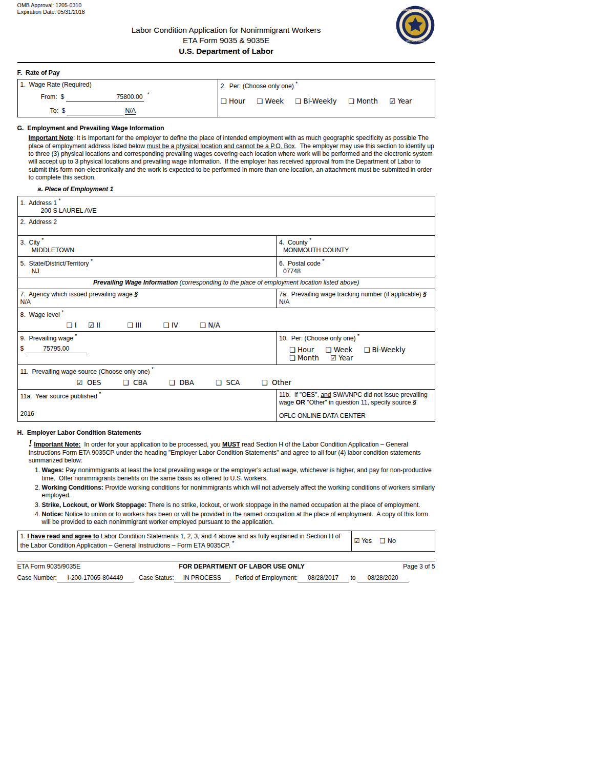OMB Approval: 1205-0310
Expiration Date: 05/31/2018
DEPARTMENT OF LABOR UNITED STATES
Labor Condition Application for Nonimmigrant Workers
ETA Form 9035 & 9035E
U.S. Department of Labor
F. Rate of Pay
| 1. Wage Rate (Required) From: $ 75800.00 * To: $ N/A | 2. Per: (Choose only one) * Hour Week Bi-Weekly Month ☑ Year |
G. Employment and Prevailing Wage Information
Important Note: It is important for the employer to define the place of intended employment with as much geographic specificity as possible The place of employment address listed below must be a physical location and cannot be a P.O. Box. The employer may use this section to identify up to three (3) physical locations and corresponding prevailing wages covering each location where work will be performed and the electronic system will accept up to 3 physical locations and prevailing wage information. If the employer has received approval from the Department of Labor to submit this form non-electronically and the work is expected to be performed in more than one location, an attachment must be submitted in order to complete this section.
a. Place of Employment 1
| 1. Address 1 * 200 S LAUREL AVE |
| 2. Address 2 |
| 3. City * MIDDLETOWN | 4. County * MONMOUTH COUNTY |
| 5. State/District/Territory * NJ | 6. Postal code * 07748 |
| Prevailing Wage Information (corresponding to the place of employment location listed above) |
| 7. Agency which issued prevailing wage § N/A | 7a. Prevailing wage tracking number (if applicable) § N/A |
| 8. Wage level * I ☑ II III IV N/A |
| 9. Prevailing wage * $ 75795.00 | 10. Per: (Choose only one) * Hour Week Bi-Weekly Month ☑ Year |
| 11. Prevailing wage source (Choose only one) * ☑ OES CBA DBA SCA Other |
| 11a. Year source published * 2016 | 11b. If "OES", and SWA/NPC did not issue prevailing wage OR "Other" in question 11, specify source § OFLC ONLINE DATA CENTER |
H. Employer Labor Condition Statements
! Important Note: In order for your application to be processed, you MUST read Section H of the Labor Condition Application – General Instructions Form ETA 9035CP under the heading "Employer Labor Condition Statements" and agree to all four (4) labor condition statements summarized below:
Wages: Pay nonimmigrants at least the local prevailing wage or the employer's actual wage, whichever is higher, and pay for non-productive time. Offer nonimmigrants benefits on the same basis as offered to U.S. workers.
Working Conditions: Provide working conditions for nonimmigrants which will not adversely affect the working conditions of workers similarly employed.
Strike, Lockout, or Work Stoppage: There is no strike, lockout, or work stoppage in the named occupation at the place of employment.
Notice: Notice to union or to workers has been or will be provided in the named occupation at the place of employment. A copy of this form will be provided to each nonimmigrant worker employed pursuant to the application.
| 1. I have read and agree to Labor Condition Statements 1, 2, 3, and 4 above and as fully explained in Section H of the Labor Condition Application – General Instructions – Form ETA 9035CP. * | ☑ Yes No |
ETA Form 9035/9035E
FOR DEPARTMENT OF LABOR USE ONLY
Page 3 of 5
Case Number:I-200-17065-804449 Case Status:IN PROCESS Period of Employment:08/28/2017 to 08/28/2020